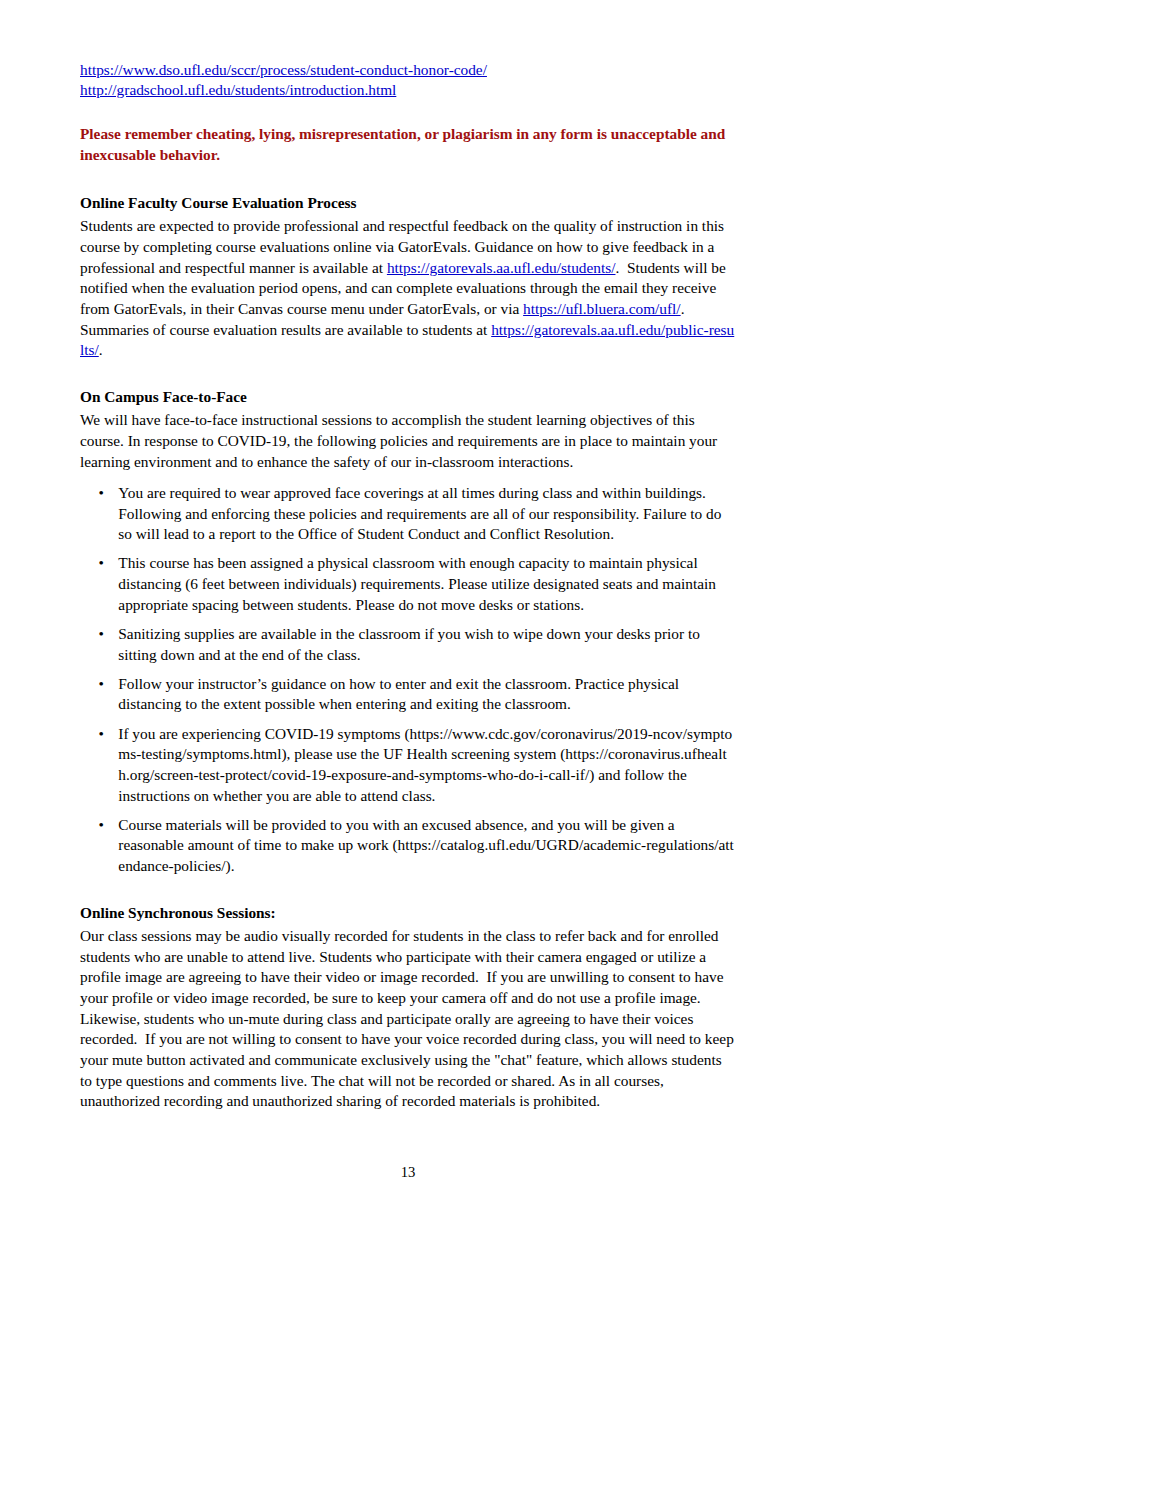https://www.dso.ufl.edu/sccr/process/student-conduct-honor-code/ http://gradschool.ufl.edu/students/introduction.html
Please remember cheating, lying, misrepresentation, or plagiarism in any form is unacceptable and inexcusable behavior.
Online Faculty Course Evaluation Process
Students are expected to provide professional and respectful feedback on the quality of instruction in this course by completing course evaluations online via GatorEvals. Guidance on how to give feedback in a professional and respectful manner is available at https://gatorevals.aa.ufl.edu/students/. Students will be notified when the evaluation period opens, and can complete evaluations through the email they receive from GatorEvals, in their Canvas course menu under GatorEvals, or via https://ufl.bluera.com/ufl/. Summaries of course evaluation results are available to students at https://gatorevals.aa.ufl.edu/public-results/.
On Campus Face-to-Face
We will have face-to-face instructional sessions to accomplish the student learning objectives of this course. In response to COVID-19, the following policies and requirements are in place to maintain your learning environment and to enhance the safety of our in-classroom interactions.
You are required to wear approved face coverings at all times during class and within buildings. Following and enforcing these policies and requirements are all of our responsibility. Failure to do so will lead to a report to the Office of Student Conduct and Conflict Resolution.
This course has been assigned a physical classroom with enough capacity to maintain physical distancing (6 feet between individuals) requirements. Please utilize designated seats and maintain appropriate spacing between students. Please do not move desks or stations.
Sanitizing supplies are available in the classroom if you wish to wipe down your desks prior to sitting down and at the end of the class.
Follow your instructor’s guidance on how to enter and exit the classroom. Practice physical distancing to the extent possible when entering and exiting the classroom.
If you are experiencing COVID-19 symptoms (https://www.cdc.gov/coronavirus/2019-ncov/symptoms-testing/symptoms.html), please use the UF Health screening system (https://coronavirus.ufhealth.org/screen-test-protect/covid-19-exposure-and-symptoms-who-do-i-call-if/) and follow the instructions on whether you are able to attend class.
Course materials will be provided to you with an excused absence, and you will be given a reasonable amount of time to make up work (https://catalog.ufl.edu/UGRD/academic-regulations/attendance-policies/).
Online Synchronous Sessions:
Our class sessions may be audio visually recorded for students in the class to refer back and for enrolled students who are unable to attend live. Students who participate with their camera engaged or utilize a profile image are agreeing to have their video or image recorded. If you are unwilling to consent to have your profile or video image recorded, be sure to keep your camera off and do not use a profile image. Likewise, students who un-mute during class and participate orally are agreeing to have their voices recorded. If you are not willing to consent to have your voice recorded during class, you will need to keep your mute button activated and communicate exclusively using the "chat" feature, which allows students to type questions and comments live. The chat will not be recorded or shared. As in all courses, unauthorized recording and unauthorized sharing of recorded materials is prohibited.
13